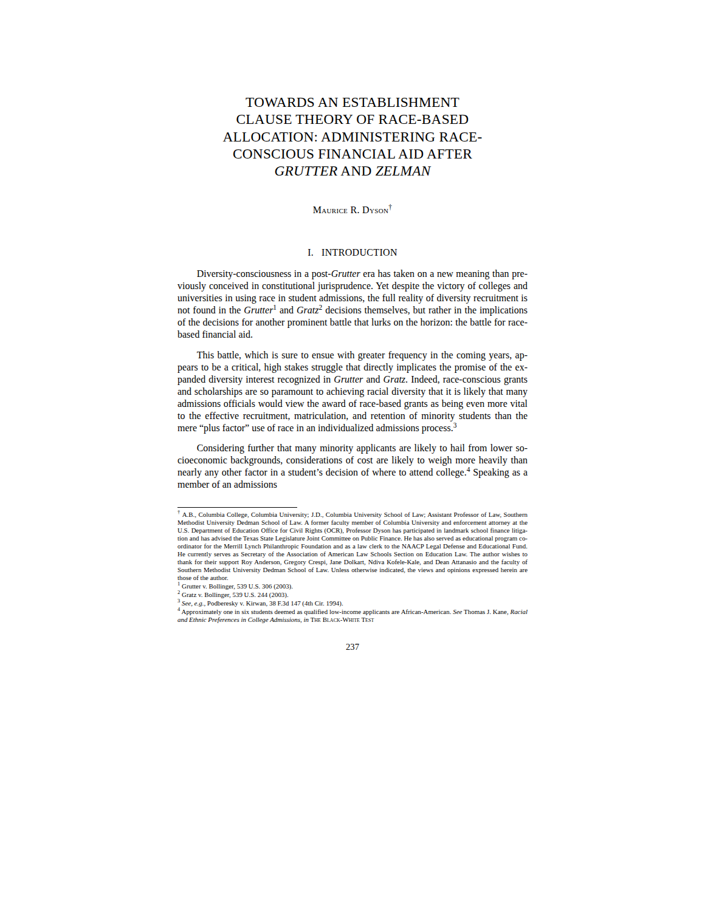Towards an Establishment
Clause Theory of Race-Based
Allocation: Administering Race-
Conscious Financial Aid After
Grutter and Zelman
Maurice R. Dyson†
I. INTRODUCTION
Diversity-consciousness in a post-Grutter era has taken on a new meaning than previously conceived in constitutional jurisprudence. Yet despite the victory of colleges and universities in using race in student admissions, the full reality of diversity recruitment is not found in the Grutter1 and Gratz2 decisions themselves, but rather in the implications of the decisions for another prominent battle that lurks on the horizon: the battle for race-based financial aid.
This battle, which is sure to ensue with greater frequency in the coming years, appears to be a critical, high stakes struggle that directly implicates the promise of the expanded diversity interest recognized in Grutter and Gratz. Indeed, race-conscious grants and scholarships are so paramount to achieving racial diversity that it is likely that many admissions officials would view the award of race-based grants as being even more vital to the effective recruitment, matriculation, and retention of minority students than the mere “plus factor” use of race in an individualized admissions process.3
Considering further that many minority applicants are likely to hail from lower socioeconomic backgrounds, considerations of cost are likely to weigh more heavily than nearly any other factor in a student’s decision of where to attend college.4 Speaking as a member of an admissions
† A.B., Columbia College, Columbia University; J.D., Columbia University School of Law; Assistant Professor of Law, Southern Methodist University Dedman School of Law. A former faculty member of Columbia University and enforcement attorney at the U.S. Department of Education Office for Civil Rights (OCR), Professor Dyson has participated in landmark school finance litigation and has advised the Texas State Legislature Joint Committee on Public Finance. He has also served as educational program coordinator for the Merrill Lynch Philanthropic Foundation and as a law clerk to the NAACP Legal Defense and Educational Fund. He currently serves as Secretary of the Association of American Law Schools Section on Education Law. The author wishes to thank for their support Roy Anderson, Gregory Crespi, Jane Dolkart, Ndiva Kofele-Kale, and Dean Attanasio and the faculty of Southern Methodist University Dedman School of Law. Unless otherwise indicated, the views and opinions expressed herein are those of the author.
1 Grutter v. Bollinger, 539 U.S. 306 (2003).
2 Gratz v. Bollinger, 539 U.S. 244 (2003).
3 See, e.g., Podberesky v. Kirwan, 38 F.3d 147 (4th Cir. 1994).
4 Approximately one in six students deemed as qualified low-income applicants are African-American. See Thomas J. Kane, Racial and Ethnic Preferences in College Admissions, in The Black-White Test
237